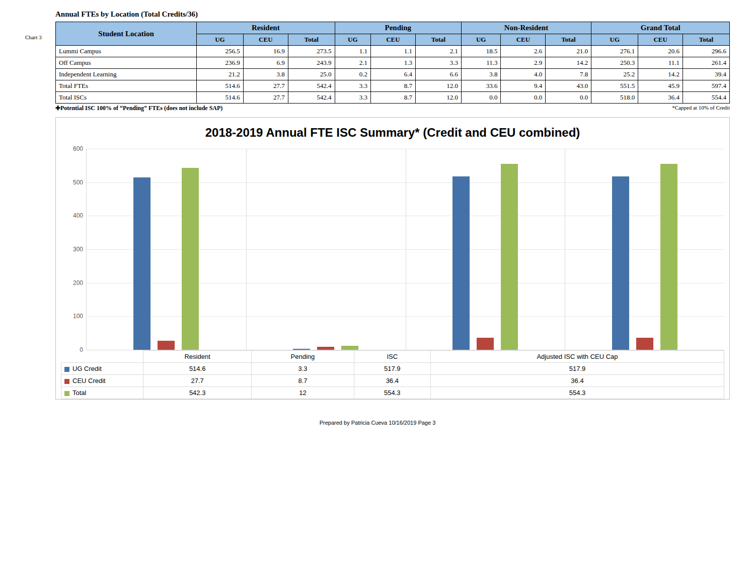Chart 3
Annual FTEs by Location (Total Credits/36)
| Student Location | Resident | Pending | Non-Resident | Grand Total |
| --- | --- | --- | --- | --- |
| UG | CEU | Total | UG | CEU | Total | UG | CEU | Total | UG | CEU | Total |
| Lummi Campus | 256.5 | 16.9 | 273.5 | 1.1 | 1.1 | 2.1 | 18.5 | 2.6 | 21.0 | 276.1 | 20.6 | 296.6 |
| Off Campus | 236.9 | 6.9 | 243.9 | 2.1 | 1.3 | 3.3 | 11.3 | 2.9 | 14.2 | 250.3 | 11.1 | 261.4 |
| Independent Learning | 21.2 | 3.8 | 25.0 | 0.2 | 6.4 | 6.6 | 3.8 | 4.0 | 7.8 | 25.2 | 14.2 | 39.4 |
| Total FTEs | 514.6 | 27.7 | 542.4 | 3.3 | 8.7 | 12.0 | 33.6 | 9.4 | 43.0 | 551.5 | 45.9 | 597.4 |
| Total ISCs | 514.6 | 27.7 | 542.4 | 3.3 | 8.7 | 12.0 | 0.0 | 0.0 | 0.0 | 518.0 | 36.4 | 554.4 |
✚Potential ISC 100% of “Pending” FTEs (does not include SAP)
*Capped at 10% of Credit
2018-2019 Annual FTE ISC Summary* (Credit and CEU combined)
600 500 400 300 200 100 0
| | Resident | Pending | ISC | Adjusted ISC with CEU Cap |
| UG Credit | 514.6 | 3.3 | 517.9 | 517.9 |
| CEU Credit | 27.7 | 8.7 | 36.4 | 36.4 |
| Total | 542.3 | 12 | 554.3 | 554.3 |
Prepared by Patricia Cueva 10/16/2019 Page 3